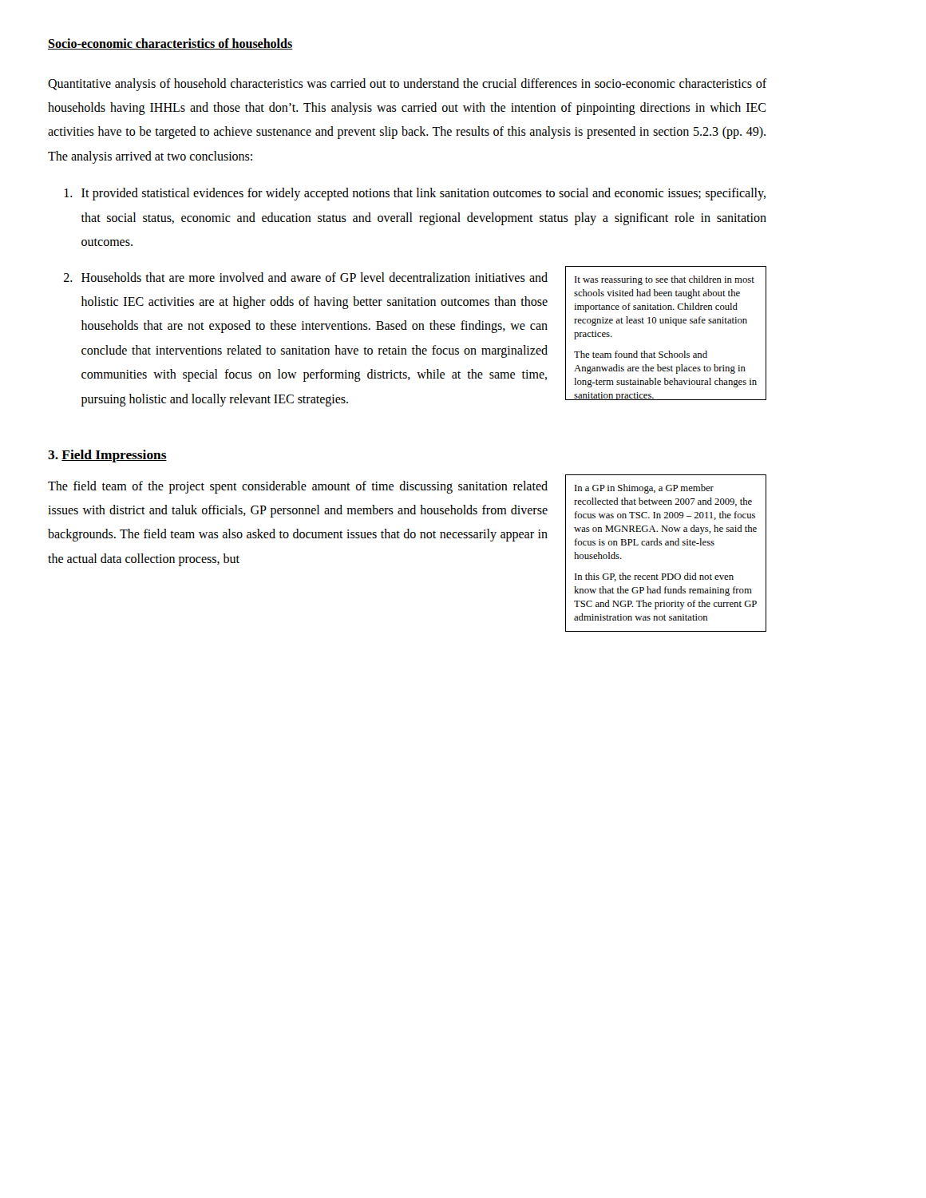Socio-economic characteristics of households
Quantitative analysis of household characteristics was carried out to understand the crucial differences in socio-economic characteristics of households having IHHLs and those that don’t. This analysis was carried out with the intention of pinpointing directions in which IEC activities have to be targeted to achieve sustenance and prevent slip back. The results of this analysis is presented in section 5.2.3 (pp. 49). The analysis arrived at two conclusions:
It provided statistical evidences for widely accepted notions that link sanitation outcomes to social and economic issues; specifically, that social status, economic and education status and overall regional development status play a significant role in sanitation outcomes.
It was reassuring to see that children in most schools visited had been taught about the importance of sanitation. Children could recognize at least 10 unique safe sanitation practices.
The team found that Schools and Anganwadis are the best places to bring in long-term sustainable behavioural changes in sanitation practices.
Households that are more involved and aware of GP level decentralization initiatives and holistic IEC activities are at higher odds of having better sanitation outcomes than those households that are not exposed to these interventions. Based on these findings, we can conclude that interventions related to sanitation have to retain the focus on marginalized communities with special focus on low performing districts, while at the same time, pursuing holistic and locally relevant IEC strategies.
3. Field Impressions
In a GP in Shimoga, a GP member recollected that between 2007 and 2009, the focus was on TSC. In 2009 – 2011, the focus was on MGNREGA. Now a days, he said the focus is on BPL cards and site-less households.
In this GP, the recent PDO did not even know that the GP had funds remaining from TSC and NGP. The priority of the current GP administration was not sanitation
The field team of the project spent considerable amount of time discussing sanitation related issues with district and taluk officials, GP personnel and members and households from diverse backgrounds. The field team was also asked to document issues that do not necessarily appear in the actual data collection process, but